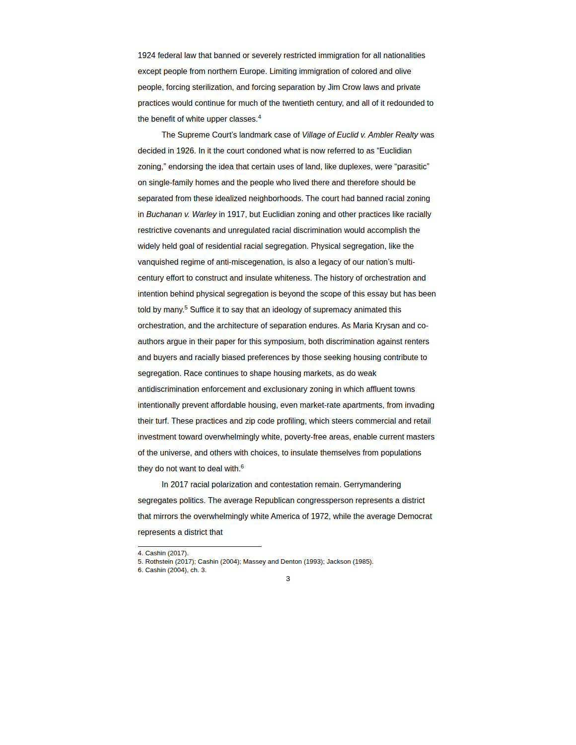1924 federal law that banned or severely restricted immigration for all nationalities except people from northern Europe. Limiting immigration of colored and olive people, forcing sterilization, and forcing separation by Jim Crow laws and private practices would continue for much of the twentieth century, and all of it redounded to the benefit of white upper classes.4
The Supreme Court’s landmark case of Village of Euclid v. Ambler Realty was decided in 1926. In it the court condoned what is now referred to as “Euclidian zoning,” endorsing the idea that certain uses of land, like duplexes, were “parasitic” on single-family homes and the people who lived there and therefore should be separated from these idealized neighborhoods. The court had banned racial zoning in Buchanan v. Warley in 1917, but Euclidian zoning and other practices like racially restrictive covenants and unregulated racial discrimination would accomplish the widely held goal of residential racial segregation. Physical segregation, like the vanquished regime of anti-miscegenation, is also a legacy of our nation’s multi-century effort to construct and insulate whiteness. The history of orchestration and intention behind physical segregation is beyond the scope of this essay but has been told by many.5 Suffice it to say that an ideology of supremacy animated this orchestration, and the architecture of separation endures. As Maria Krysan and co-authors argue in their paper for this symposium, both discrimination against renters and buyers and racially biased preferences by those seeking housing contribute to segregation. Race continues to shape housing markets, as do weak antidiscrimination enforcement and exclusionary zoning in which affluent towns intentionally prevent affordable housing, even market-rate apartments, from invading their turf. These practices and zip code profiling, which steers commercial and retail investment toward overwhelmingly white, poverty-free areas, enable current masters of the universe, and others with choices, to insulate themselves from populations they do not want to deal with.6
In 2017 racial polarization and contestation remain. Gerrymandering segregates politics. The average Republican congressperson represents a district that mirrors the overwhelmingly white America of 1972, while the average Democrat represents a district that
4. Cashin (2017).
5. Rothstein (2017); Cashin (2004); Massey and Denton (1993); Jackson (1985).
6. Cashin (2004), ch. 3.
3